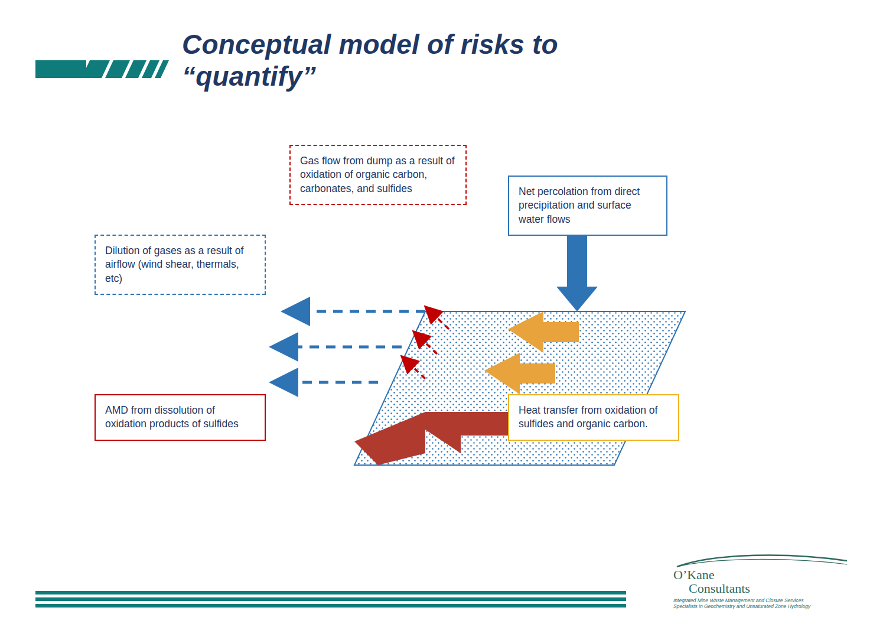Conceptual model of risks to
“quantify”
Gas flow from dump as a result of oxidation of organic carbon, carbonates, and sulfides
Net percolation from direct precipitation and surface water flows
Dilution of gases as a result of airflow (wind shear, thermals, etc)
AMD from dissolution of oxidation products of sulfides
Heat transfer from oxidation of sulfides and organic carbon.
O’Kane
Consultants
Integrated Mine Waste Management and Closure Services
Specialists in Geochemistry and Unsaturated Zone Hydrology